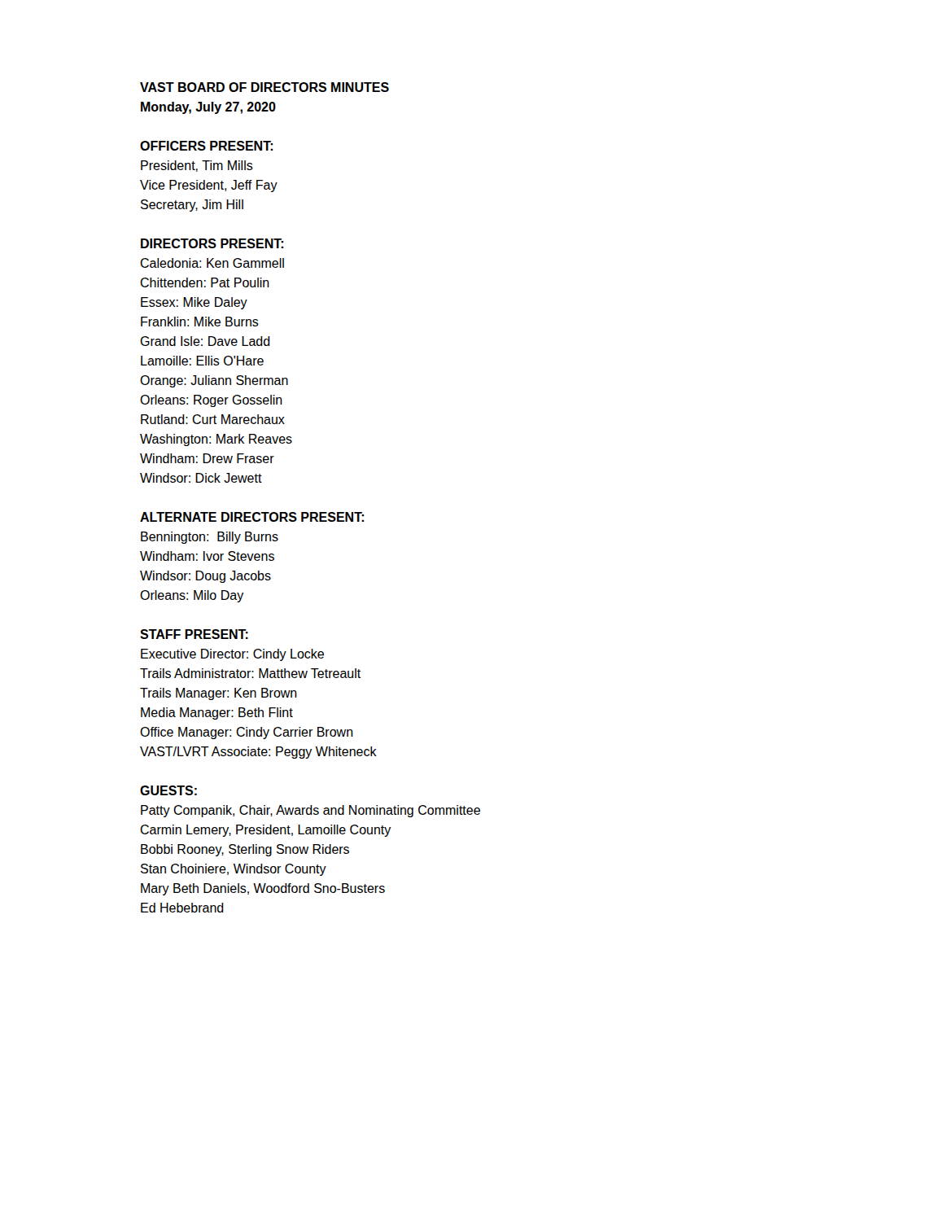VAST BOARD OF DIRECTORS MINUTES
Monday, July 27, 2020
OFFICERS PRESENT:
President, Tim Mills
Vice President, Jeff Fay
Secretary, Jim Hill
DIRECTORS PRESENT:
Caledonia: Ken Gammell
Chittenden: Pat Poulin
Essex: Mike Daley
Franklin: Mike Burns
Grand Isle: Dave Ladd
Lamoille: Ellis O'Hare
Orange: Juliann Sherman
Orleans: Roger Gosselin
Rutland: Curt Marechaux
Washington: Mark Reaves
Windham: Drew Fraser
Windsor: Dick Jewett
ALTERNATE DIRECTORS PRESENT:
Bennington: Billy Burns
Windham: Ivor Stevens
Windsor: Doug Jacobs
Orleans: Milo Day
STAFF PRESENT:
Executive Director: Cindy Locke
Trails Administrator: Matthew Tetreault
Trails Manager: Ken Brown
Media Manager: Beth Flint
Office Manager: Cindy Carrier Brown
VAST/LVRT Associate: Peggy Whiteneck
GUESTS:
Patty Companik, Chair, Awards and Nominating Committee
Carmin Lemery, President, Lamoille County
Bobbi Rooney, Sterling Snow Riders
Stan Choiniere, Windsor County
Mary Beth Daniels, Woodford Sno-Busters
Ed Hebebrand